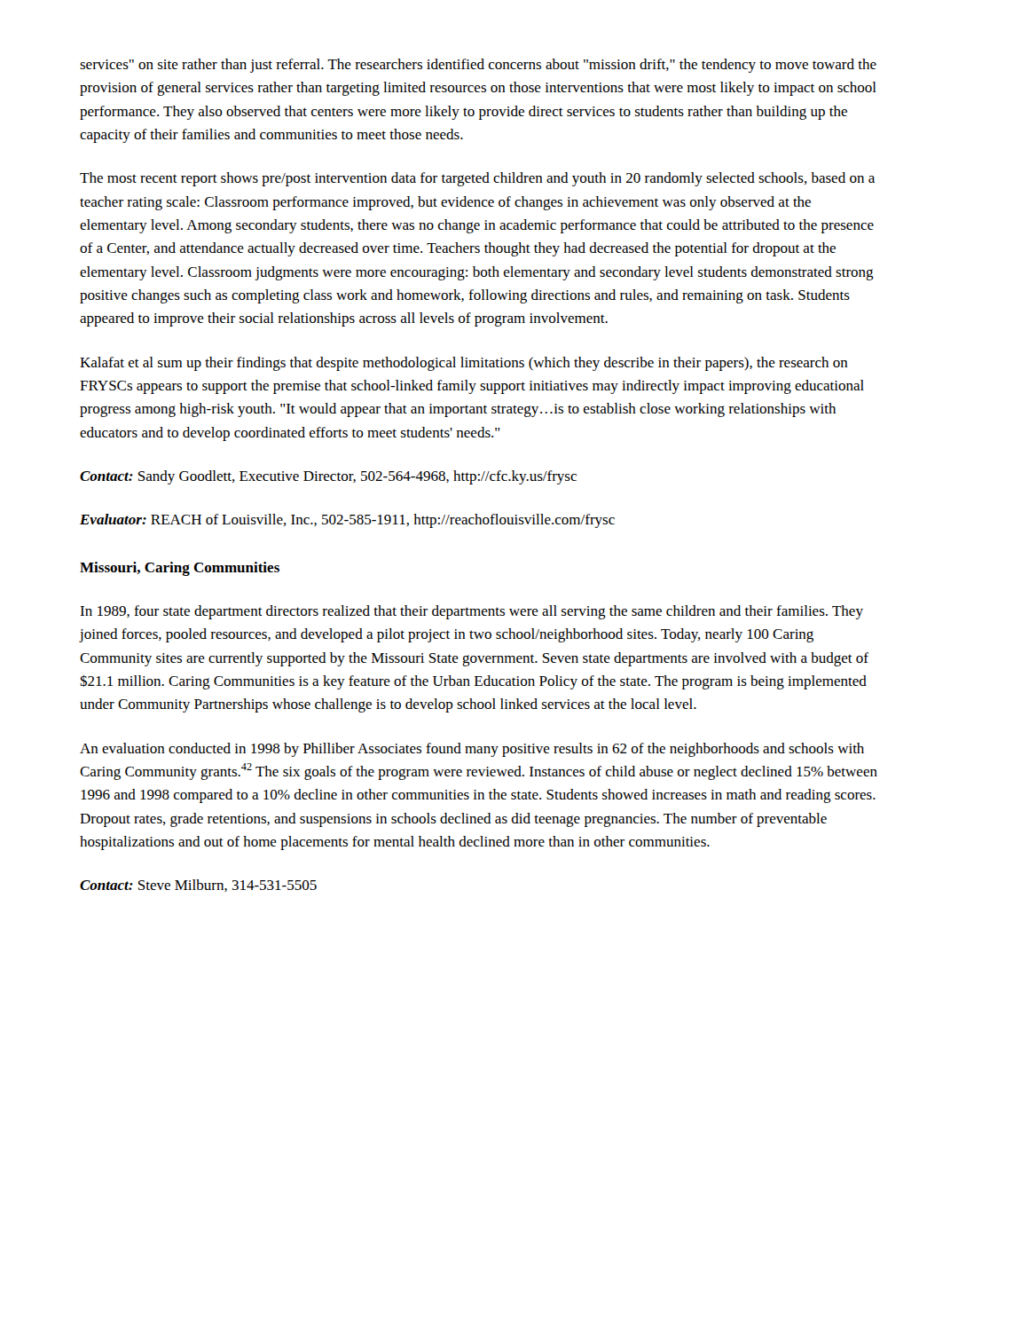services" on site rather than just referral. The researchers identified concerns about "mission drift," the tendency to move toward the provision of general services rather than targeting limited resources on those interventions that were most likely to impact on school performance. They also observed that centers were more likely to provide direct services to students rather than building up the capacity of their families and communities to meet those needs.
The most recent report shows pre/post intervention data for targeted children and youth in 20 randomly selected schools, based on a teacher rating scale: Classroom performance improved, but evidence of changes in achievement was only observed at the elementary level. Among secondary students, there was no change in academic performance that could be attributed to the presence of a Center, and attendance actually decreased over time. Teachers thought they had decreased the potential for dropout at the elementary level. Classroom judgments were more encouraging: both elementary and secondary level students demonstrated strong positive changes such as completing class work and homework, following directions and rules, and remaining on task. Students appeared to improve their social relationships across all levels of program involvement.
Kalafat et al sum up their findings that despite methodological limitations (which they describe in their papers), the research on FRYSCs appears to support the premise that school-linked family support initiatives may indirectly impact improving educational progress among high-risk youth. "It would appear that an important strategy…is to establish close working relationships with educators and to develop coordinated efforts to meet students' needs."
Contact: Sandy Goodlett, Executive Director, 502-564-4968, http://cfc.ky.us/frysc
Evaluator: REACH of Louisville, Inc., 502-585-1911, http://reachoflouisville.com/frysc
Missouri, Caring Communities
In 1989, four state department directors realized that their departments were all serving the same children and their families. They joined forces, pooled resources, and developed a pilot project in two school/neighborhood sites. Today, nearly 100 Caring Community sites are currently supported by the Missouri State government. Seven state departments are involved with a budget of $21.1 million. Caring Communities is a key feature of the Urban Education Policy of the state. The program is being implemented under Community Partnerships whose challenge is to develop school linked services at the local level.
An evaluation conducted in 1998 by Philliber Associates found many positive results in 62 of the neighborhoods and schools with Caring Community grants.42 The six goals of the program were reviewed. Instances of child abuse or neglect declined 15% between 1996 and 1998 compared to a 10% decline in other communities in the state. Students showed increases in math and reading scores. Dropout rates, grade retentions, and suspensions in schools declined as did teenage pregnancies. The number of preventable hospitalizations and out of home placements for mental health declined more than in other communities.
Contact: Steve Milburn, 314-531-5505